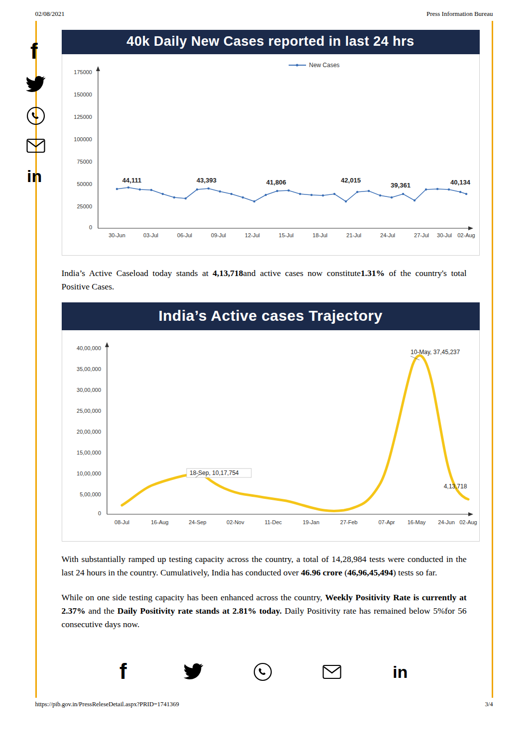02/08/2021
Press Information Bureau
f in
40k Daily New Cases reported in last 24 hrs
New Cases 175000 150000 125000 100000 75000 50000 25000 0 30-Jun 03-Jul 06-Jul 09-Jul 12-Jul 15-Jul 18-Jul 21-Jul 24-Jul 27-Jul 30-Jul 02-Aug 44,111 43,393 41,806 42,015 39,361 40,134
India’s Active Caseload today stands at 4,13,718and active cases now constitute1.31% of the country's total Positive Cases.
India’s Active cases Trajectory
40,00,000 35,00,000 30,00,000 25,00,000 20,00,000 15,00,000 10,00,000 5,00,000 0 08-Jul 16-Aug 24-Sep 02-Nov 11-Dec 19-Jan 27-Feb 07-Apr 16-May 24-Jun 02-Aug 10-May, 37,45,237 18-Sep, 10,17,754 4,13,718
With substantially ramped up testing capacity across the country, a total of 14,28,984 tests were conducted in the last 24 hours in the country. Cumulatively, India has conducted over 46.96 crore (46,96,45,494) tests so far.
While on one side testing capacity has been enhanced across the country, Weekly Positivity Rate is currently at 2.37% and the Daily Positivity rate stands at 2.81% today. Daily Positivity rate has remained below 5%for 56 consecutive days now.
f in
https://pib.gov.in/PressReleseDetail.aspx?PRID=1741369
3/4